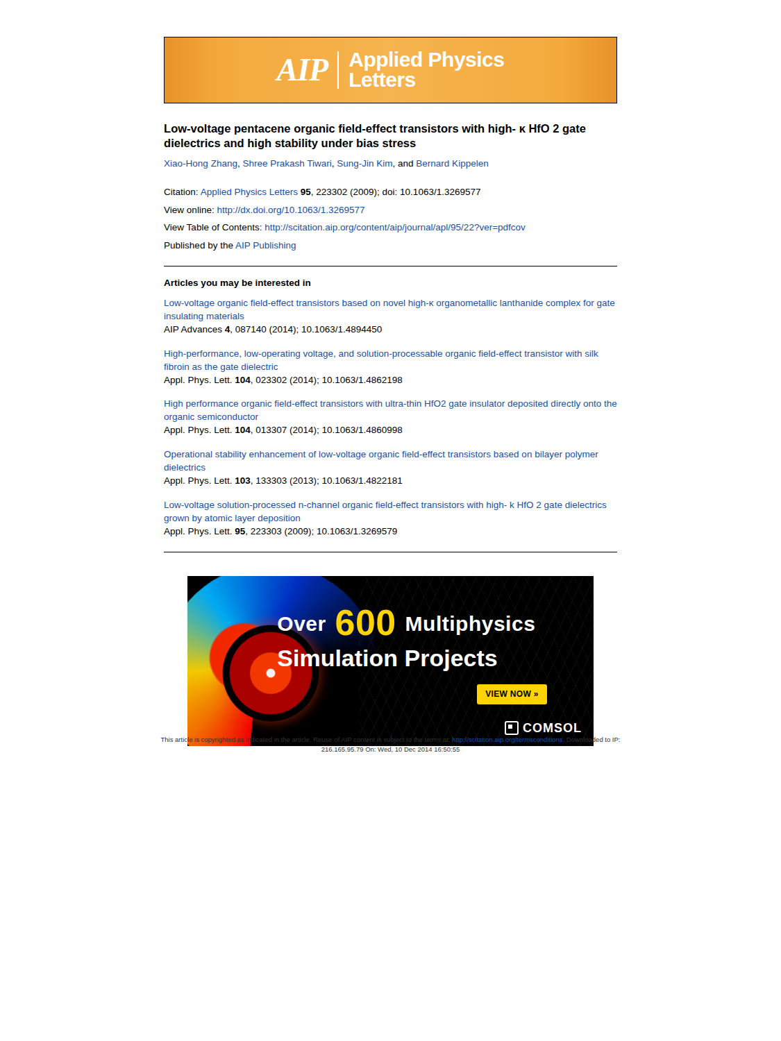AIP
Applied PhysicsLetters
Low-voltage pentacene organic field-effect transistors with high- κ HfO 2 gate dielectrics and high stability under bias stress
Xiao-Hong Zhang, Shree Prakash Tiwari, Sung-Jin Kim, and Bernard Kippelen
Citation: Applied Physics Letters 95, 223302 (2009); doi: 10.1063/1.3269577
View online: http://dx.doi.org/10.1063/1.3269577
View Table of Contents: http://scitation.aip.org/content/aip/journal/apl/95/22?ver=pdfcov
Published by the AIP Publishing
Articles you may be interested in
Low-voltage organic field-effect transistors based on novel high-κ organometallic lanthanide complex for gate insulating materials
AIP Advances 4, 087140 (2014); 10.1063/1.4894450
High-performance, low-operating voltage, and solution-processable organic field-effect transistor with silk fibroin as the gate dielectric
Appl. Phys. Lett. 104, 023302 (2014); 10.1063/1.4862198
High performance organic field-effect transistors with ultra-thin HfO2 gate insulator deposited directly onto the organic semiconductor
Appl. Phys. Lett. 104, 013307 (2014); 10.1063/1.4860998
Operational stability enhancement of low-voltage organic field-effect transistors based on bilayer polymer dielectrics
Appl. Phys. Lett. 103, 133303 (2013); 10.1063/1.4822181
Low-voltage solution-processed n-channel organic field-effect transistors with high- k HfO 2 gate dielectrics grown by atomic layer deposition
Appl. Phys. Lett. 95, 223303 (2009); 10.1063/1.3269579
Over 600 Multiphysics
Simulation Projects
VIEW NOW »
COMSOL
This article is copyrighted as indicated in the article. Reuse of AIP content is subject to the terms at: http://scitation.aip.org/termsconditions. Downloaded to IP:
216.165.95.79 On: Wed, 10 Dec 2014 16:50:55